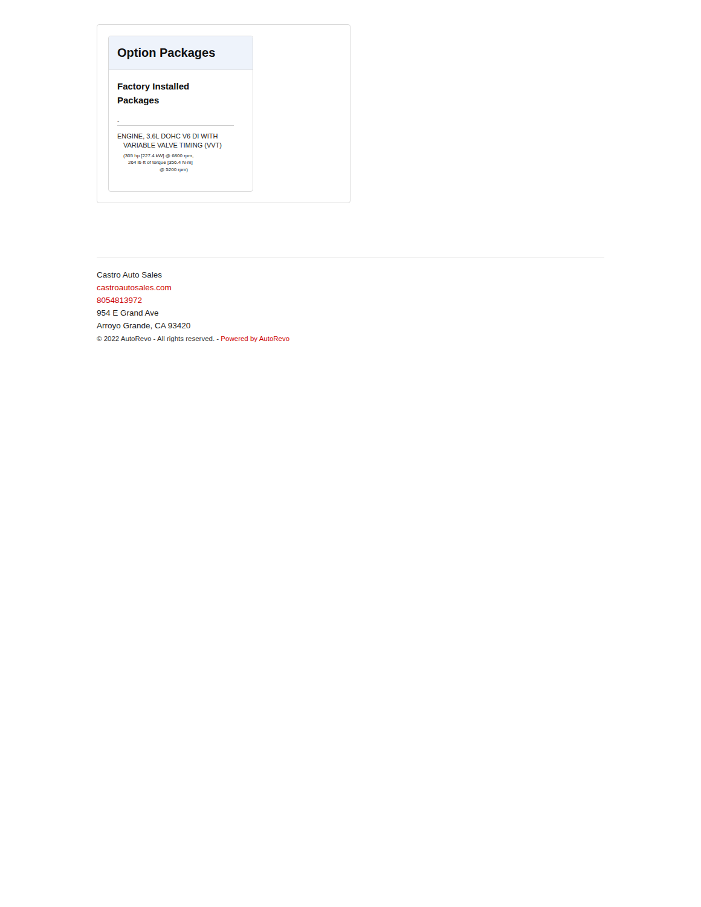Option Packages
Factory Installed
Packages
-
ENGINE, 3.6L DOHC V6 DI WITH VARIABLE VALVE TIMING (VVT)
(305 hp [227.4 kW] @ 6800 rpm, 264 lb-ft of torque [356.4 N-m] @ 5200 rpm)
Castro Auto Sales
castroautosales.com
8054813972
954 E Grand Ave
Arroyo Grande, CA 93420
© 2022 AutoRevo - All rights reserved. - Powered by AutoRevo